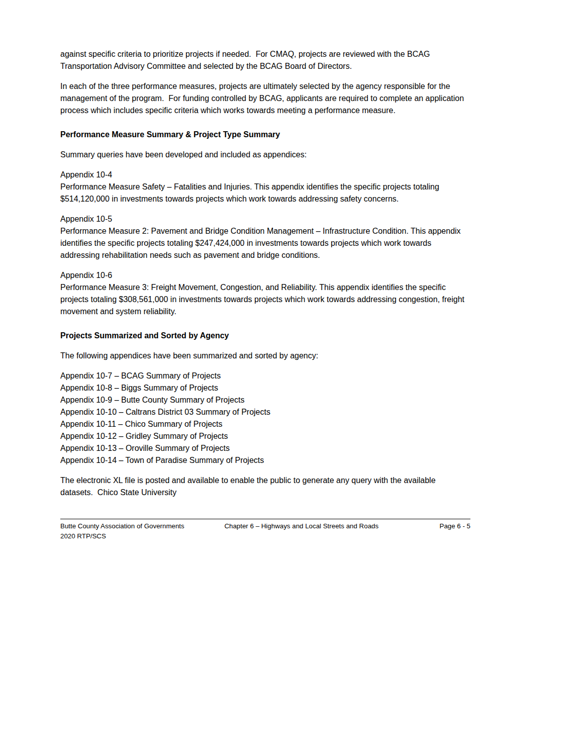against specific criteria to prioritize projects if needed. For CMAQ, projects are reviewed with the BCAG Transportation Advisory Committee and selected by the BCAG Board of Directors.
In each of the three performance measures, projects are ultimately selected by the agency responsible for the management of the program. For funding controlled by BCAG, applicants are required to complete an application process which includes specific criteria which works towards meeting a performance measure.
Performance Measure Summary & Project Type Summary
Summary queries have been developed and included as appendices:
Appendix 10-4
Performance Measure Safety – Fatalities and Injuries. This appendix identifies the specific projects totaling $514,120,000 in investments towards projects which work towards addressing safety concerns.
Appendix 10-5
Performance Measure 2: Pavement and Bridge Condition Management – Infrastructure Condition. This appendix identifies the specific projects totaling $247,424,000 in investments towards projects which work towards addressing rehabilitation needs such as pavement and bridge conditions.
Appendix 10-6
Performance Measure 3: Freight Movement, Congestion, and Reliability. This appendix identifies the specific projects totaling $308,561,000 in investments towards projects which work towards addressing congestion, freight movement and system reliability.
Projects Summarized and Sorted by Agency
The following appendices have been summarized and sorted by agency:
Appendix 10-7 – BCAG Summary of Projects
Appendix 10-8 – Biggs Summary of Projects
Appendix 10-9 – Butte County Summary of Projects
Appendix 10-10 – Caltrans District 03 Summary of Projects
Appendix 10-11 – Chico Summary of Projects
Appendix 10-12 – Gridley Summary of Projects
Appendix 10-13 – Oroville Summary of Projects
Appendix 10-14 – Town of Paradise Summary of Projects
The electronic XL file is posted and available to enable the public to generate any query with the available datasets. Chico State University
| Butte County Association of Governments 2020 RTP/SCS | Chapter 6 – Highways and Local Streets and Roads | Page 6 - 5 |